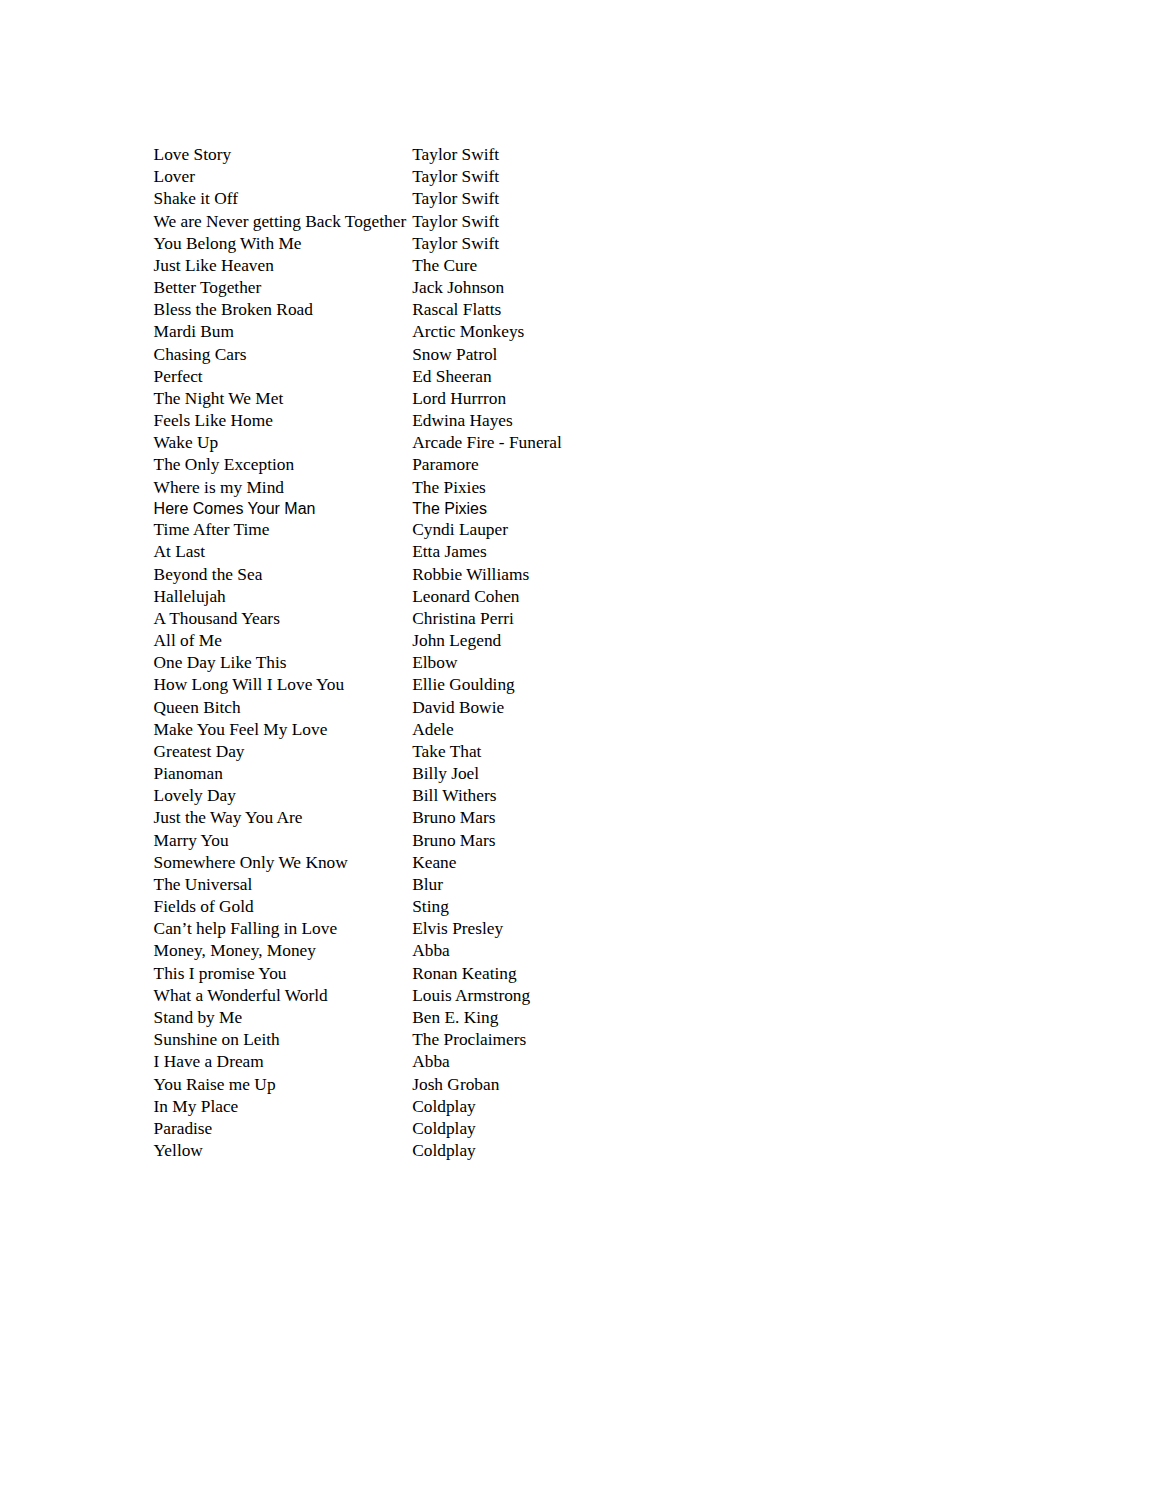| Love Story | Taylor Swift |
| Lover | Taylor Swift |
| Shake it Off | Taylor Swift |
| We are Never getting Back Together | Taylor Swift |
| You Belong With Me | Taylor Swift |
| Just Like Heaven | The Cure |
| Better Together | Jack Johnson |
| Bless the Broken Road | Rascal Flatts |
| Mardi Bum | Arctic Monkeys |
| Chasing Cars | Snow Patrol |
| Perfect | Ed Sheeran |
| The Night We Met | Lord Hurrron |
| Feels Like Home | Edwina Hayes |
| Wake Up | Arcade Fire - Funeral |
| The Only Exception | Paramore |
| Where is my Mind | The Pixies |
| Here Comes Your Man | The Pixies |
| Time After Time | Cyndi Lauper |
| At Last | Etta James |
| Beyond the Sea | Robbie Williams |
| Hallelujah | Leonard Cohen |
| A Thousand Years | Christina Perri |
| All of Me | John Legend |
| One Day Like This | Elbow |
| How Long Will I Love You | Ellie Goulding |
| Queen Bitch | David Bowie |
| Make You Feel My Love | Adele |
| Greatest Day | Take That |
| Pianoman | Billy Joel |
| Lovely Day | Bill Withers |
| Just the Way You Are | Bruno Mars |
| Marry You | Bruno Mars |
| Somewhere Only We Know | Keane |
| The Universal | Blur |
| Fields of Gold | Sting |
| Can’t help Falling in Love | Elvis Presley |
| Money, Money, Money | Abba |
| This I promise You | Ronan Keating |
| What a Wonderful World | Louis Armstrong |
| Stand by Me | Ben E. King |
| Sunshine on Leith | The Proclaimers |
| I Have a Dream | Abba |
| You Raise me Up | Josh Groban |
| In My Place | Coldplay |
| Paradise | Coldplay |
| Yellow | Coldplay |